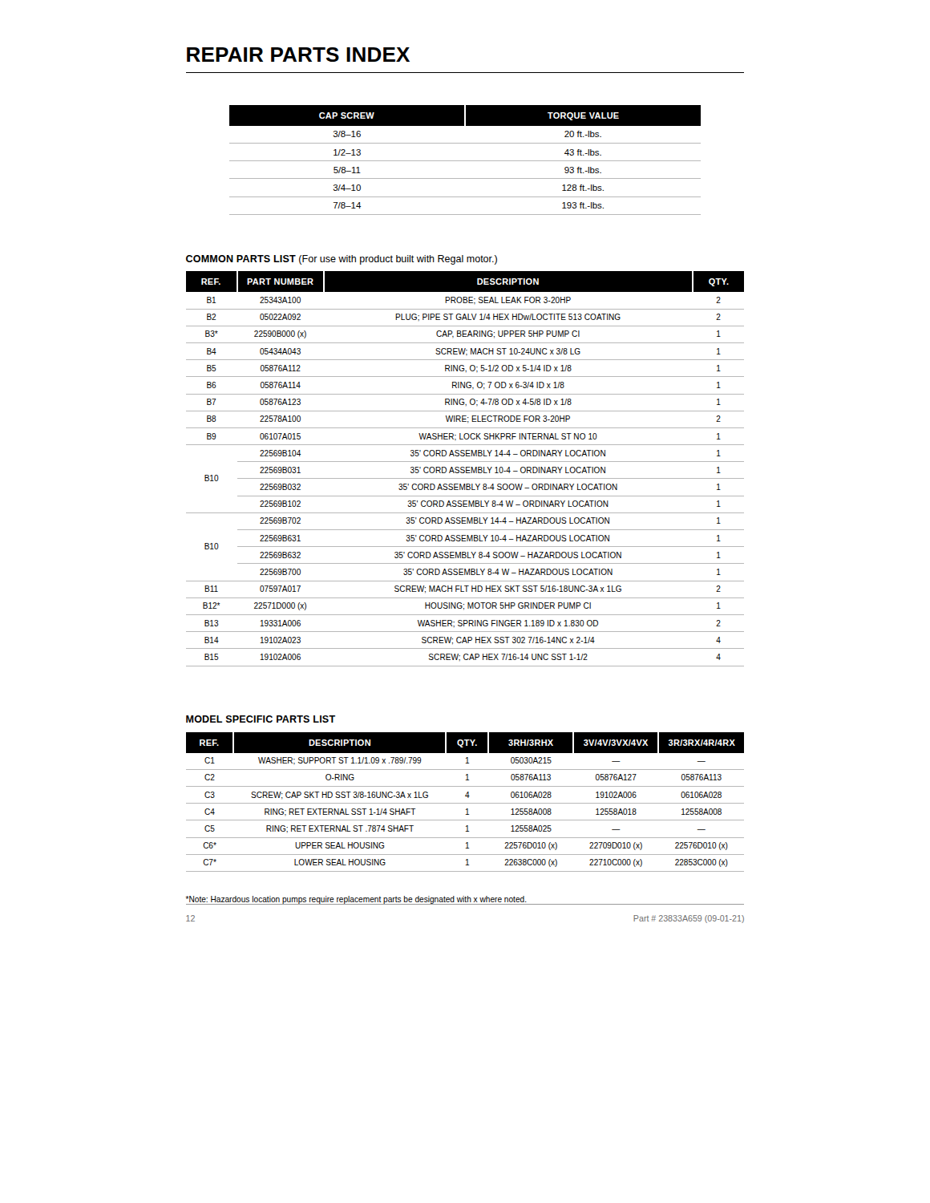REPAIR PARTS INDEX
| CAP SCREW | TORQUE VALUE |
| --- | --- |
| 3/8–16 | 20 ft.-lbs. |
| 1/2–13 | 43 ft.-lbs. |
| 5/8–11 | 93 ft.-lbs. |
| 3/4–10 | 128 ft.-lbs. |
| 7/8–14 | 193 ft.-lbs. |
COMMON PARTS LIST (For use with product built with Regal motor.)
| REF. | PART NUMBER | DESCRIPTION | QTY. |
| --- | --- | --- | --- |
| B1 | 25343A100 | PROBE; SEAL LEAK FOR 3-20HP | 2 |
| B2 | 05022A092 | PLUG; PIPE ST GALV 1/4 HEX HDw/LOCTITE 513 COATING | 2 |
| B3* | 22590B000 (x) | CAP, BEARING; UPPER 5HP PUMP CI | 1 |
| B4 | 05434A043 | SCREW; MACH ST 10-24UNC x 3/8 LG | 1 |
| B5 | 05876A112 | RING, O; 5-1/2 OD x 5-1/4 ID x 1/8 | 1 |
| B6 | 05876A114 | RING, O; 7 OD x 6-3/4 ID x 1/8 | 1 |
| B7 | 05876A123 | RING, O; 4-7/8 OD x 4-5/8 ID x 1/8 | 1 |
| B8 | 22578A100 | WIRE; ELECTRODE FOR 3-20HP | 2 |
| B9 | 06107A015 | WASHER; LOCK SHKPRF INTERNAL ST NO 10 | 1 |
| B10 | 22569B104 | 35' CORD ASSEMBLY 14-4 – ORDINARY LOCATION | 1 |
| 22569B031 | 35' CORD ASSEMBLY 10-4 – ORDINARY LOCATION | 1 |
| 22569B032 | 35' CORD ASSEMBLY 8-4 SOOW – ORDINARY LOCATION | 1 |
| 22569B102 | 35' CORD ASSEMBLY 8-4 W – ORDINARY LOCATION | 1 |
| B10 | 22569B702 | 35' CORD ASSEMBLY 14-4 – HAZARDOUS LOCATION | 1 |
| 22569B631 | 35' CORD ASSEMBLY 10-4 – HAZARDOUS LOCATION | 1 |
| 22569B632 | 35' CORD ASSEMBLY 8-4 SOOW – HAZARDOUS LOCATION | 1 |
| 22569B700 | 35' CORD ASSEMBLY 8-4 W – HAZARDOUS LOCATION | 1 |
| B11 | 07597A017 | SCREW; MACH FLT HD HEX SKT SST 5/16-18UNC-3A x 1LG | 2 |
| B12* | 22571D000 (x) | HOUSING; MOTOR 5HP GRINDER PUMP CI | 1 |
| B13 | 19331A006 | WASHER; SPRING FINGER 1.189 ID x 1.830 OD | 2 |
| B14 | 19102A023 | SCREW; CAP HEX SST 302 7/16-14NC x 2-1/4 | 4 |
| B15 | 19102A006 | SCREW; CAP HEX 7/16-14 UNC SST 1-1/2 | 4 |
MODEL SPECIFIC PARTS LIST
| REF. | DESCRIPTION | QTY. | 3RH/3RHX | 3V/4V/3VX/4VX | 3R/3RX/4R/4RX |
| --- | --- | --- | --- | --- | --- |
| C1 | WASHER; SUPPORT ST 1.1/1.09 x .789/.799 | 1 | 05030A215 | — | — |
| C2 | O-RING | 1 | 05876A113 | 05876A127 | 05876A113 |
| C3 | SCREW; CAP SKT HD SST 3/8-16UNC-3A x 1LG | 4 | 06106A028 | 19102A006 | 06106A028 |
| C4 | RING; RET EXTERNAL SST 1-1/4 SHAFT | 1 | 12558A008 | 12558A018 | 12558A008 |
| C5 | RING; RET EXTERNAL ST .7874 SHAFT | 1 | 12558A025 | — | — |
| C6* | UPPER SEAL HOUSING | 1 | 22576D010 (x) | 22709D010 (x) | 22576D010 (x) |
| C7* | LOWER SEAL HOUSING | 1 | 22638C000 (x) | 22710C000 (x) | 22853C000 (x) |
*Note: Hazardous location pumps require replacement parts be designated with x where noted.
12 Part # 23833A659 (09-01-21)